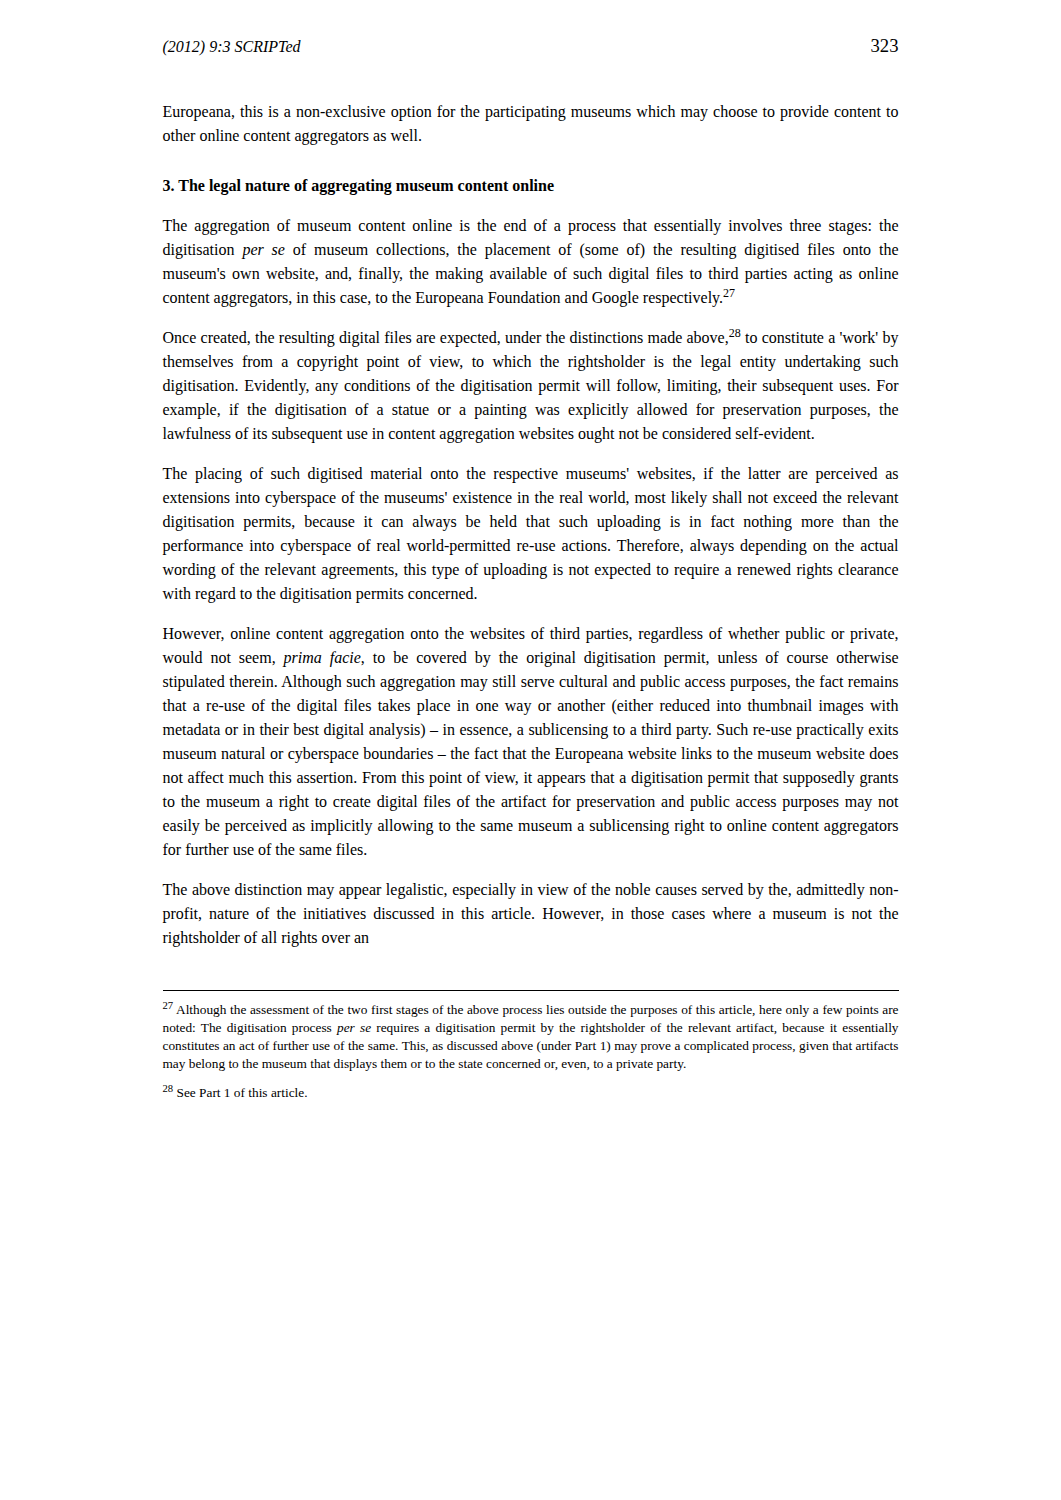(2012) 9:3 SCRIPTed 323
Europeana, this is a non-exclusive option for the participating museums which may choose to provide content to other online content aggregators as well.
3. The legal nature of aggregating museum content online
The aggregation of museum content online is the end of a process that essentially involves three stages: the digitisation per se of museum collections, the placement of (some of) the resulting digitised files onto the museum's own website, and, finally, the making available of such digital files to third parties acting as online content aggregators, in this case, to the Europeana Foundation and Google respectively.27
Once created, the resulting digital files are expected, under the distinctions made above,28 to constitute a 'work' by themselves from a copyright point of view, to which the rightsholder is the legal entity undertaking such digitisation. Evidently, any conditions of the digitisation permit will follow, limiting, their subsequent uses. For example, if the digitisation of a statue or a painting was explicitly allowed for preservation purposes, the lawfulness of its subsequent use in content aggregation websites ought not be considered self-evident.
The placing of such digitised material onto the respective museums' websites, if the latter are perceived as extensions into cyberspace of the museums' existence in the real world, most likely shall not exceed the relevant digitisation permits, because it can always be held that such uploading is in fact nothing more than the performance into cyberspace of real world-permitted re-use actions. Therefore, always depending on the actual wording of the relevant agreements, this type of uploading is not expected to require a renewed rights clearance with regard to the digitisation permits concerned.
However, online content aggregation onto the websites of third parties, regardless of whether public or private, would not seem, prima facie, to be covered by the original digitisation permit, unless of course otherwise stipulated therein. Although such aggregation may still serve cultural and public access purposes, the fact remains that a re-use of the digital files takes place in one way or another (either reduced into thumbnail images with metadata or in their best digital analysis) – in essence, a sublicensing to a third party. Such re-use practically exits museum natural or cyberspace boundaries – the fact that the Europeana website links to the museum website does not affect much this assertion. From this point of view, it appears that a digitisation permit that supposedly grants to the museum a right to create digital files of the artifact for preservation and public access purposes may not easily be perceived as implicitly allowing to the same museum a sublicensing right to online content aggregators for further use of the same files.
The above distinction may appear legalistic, especially in view of the noble causes served by the, admittedly non-profit, nature of the initiatives discussed in this article. However, in those cases where a museum is not the rightsholder of all rights over an
27 Although the assessment of the two first stages of the above process lies outside the purposes of this article, here only a few points are noted: The digitisation process per se requires a digitisation permit by the rightsholder of the relevant artifact, because it essentially constitutes an act of further use of the same. This, as discussed above (under Part 1) may prove a complicated process, given that artifacts may belong to the museum that displays them or to the state concerned or, even, to a private party.
28 See Part 1 of this article.